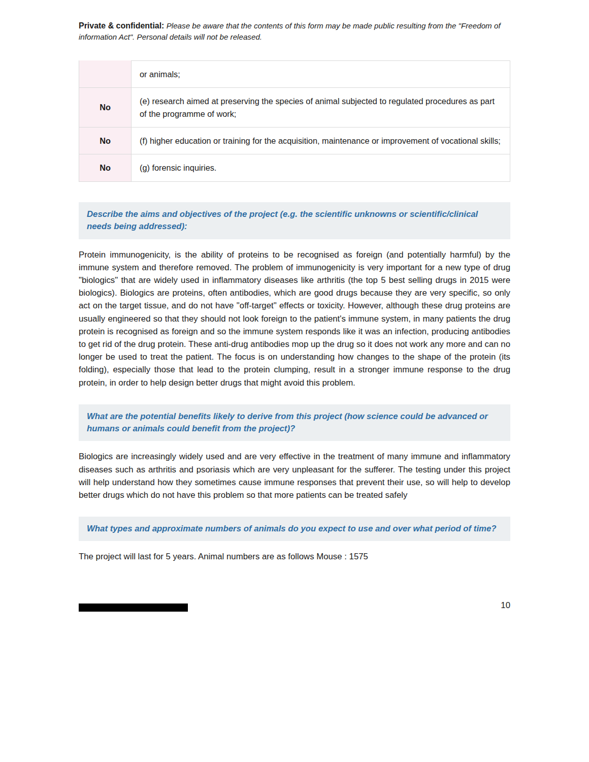Private & confidential: Please be aware that the contents of this form may be made public resulting from the "Freedom of information Act". Personal details will not be released.
| | or animals; |
| No | (e) research aimed at preserving the species of animal subjected to regulated procedures as part of the programme of work; |
| No | (f) higher education or training for the acquisition, maintenance or improvement of vocational skills; |
| No | (g) forensic inquiries. |
Describe the aims and objectives of the project (e.g. the scientific unknowns or scientific/clinical needs being addressed):
Protein immunogenicity, is the ability of proteins to be recognised as foreign (and potentially harmful) by the immune system and therefore removed. The problem of immunogenicity is very important for a new type of drug "biologics" that are widely used in inflammatory diseases like arthritis (the top 5 best selling drugs in 2015 were biologics). Biologics are proteins, often antibodies, which are good drugs because they are very specific, so only act on the target tissue, and do not have "off-target" effects or toxicity. However, although these drug proteins are usually engineered so that they should not look foreign to the patient's immune system, in many patients the drug protein is recognised as foreign and so the immune system responds like it was an infection, producing antibodies to get rid of the drug protein. These anti-drug antibodies mop up the drug so it does not work any more and can no longer be used to treat the patient. The focus is on understanding how changes to the shape of the protein (its folding), especially those that lead to the protein clumping, result in a stronger immune response to the drug protein, in order to help design better drugs that might avoid this problem.
What are the potential benefits likely to derive from this project (how science could be advanced or humans or animals could benefit from the project)?
Biologics are increasingly widely used and are very effective in the treatment of many immune and inflammatory diseases such as arthritis and psoriasis which are very unpleasant for the sufferer. The testing under this project will help understand how they sometimes cause immune responses that prevent their use, so will help to develop better drugs which do not have this problem so that more patients can be treated safely
What types and approximate numbers of animals do you expect to use and over what period of time?
The project will last for 5 years. Animal numbers are as follows Mouse : 1575
10